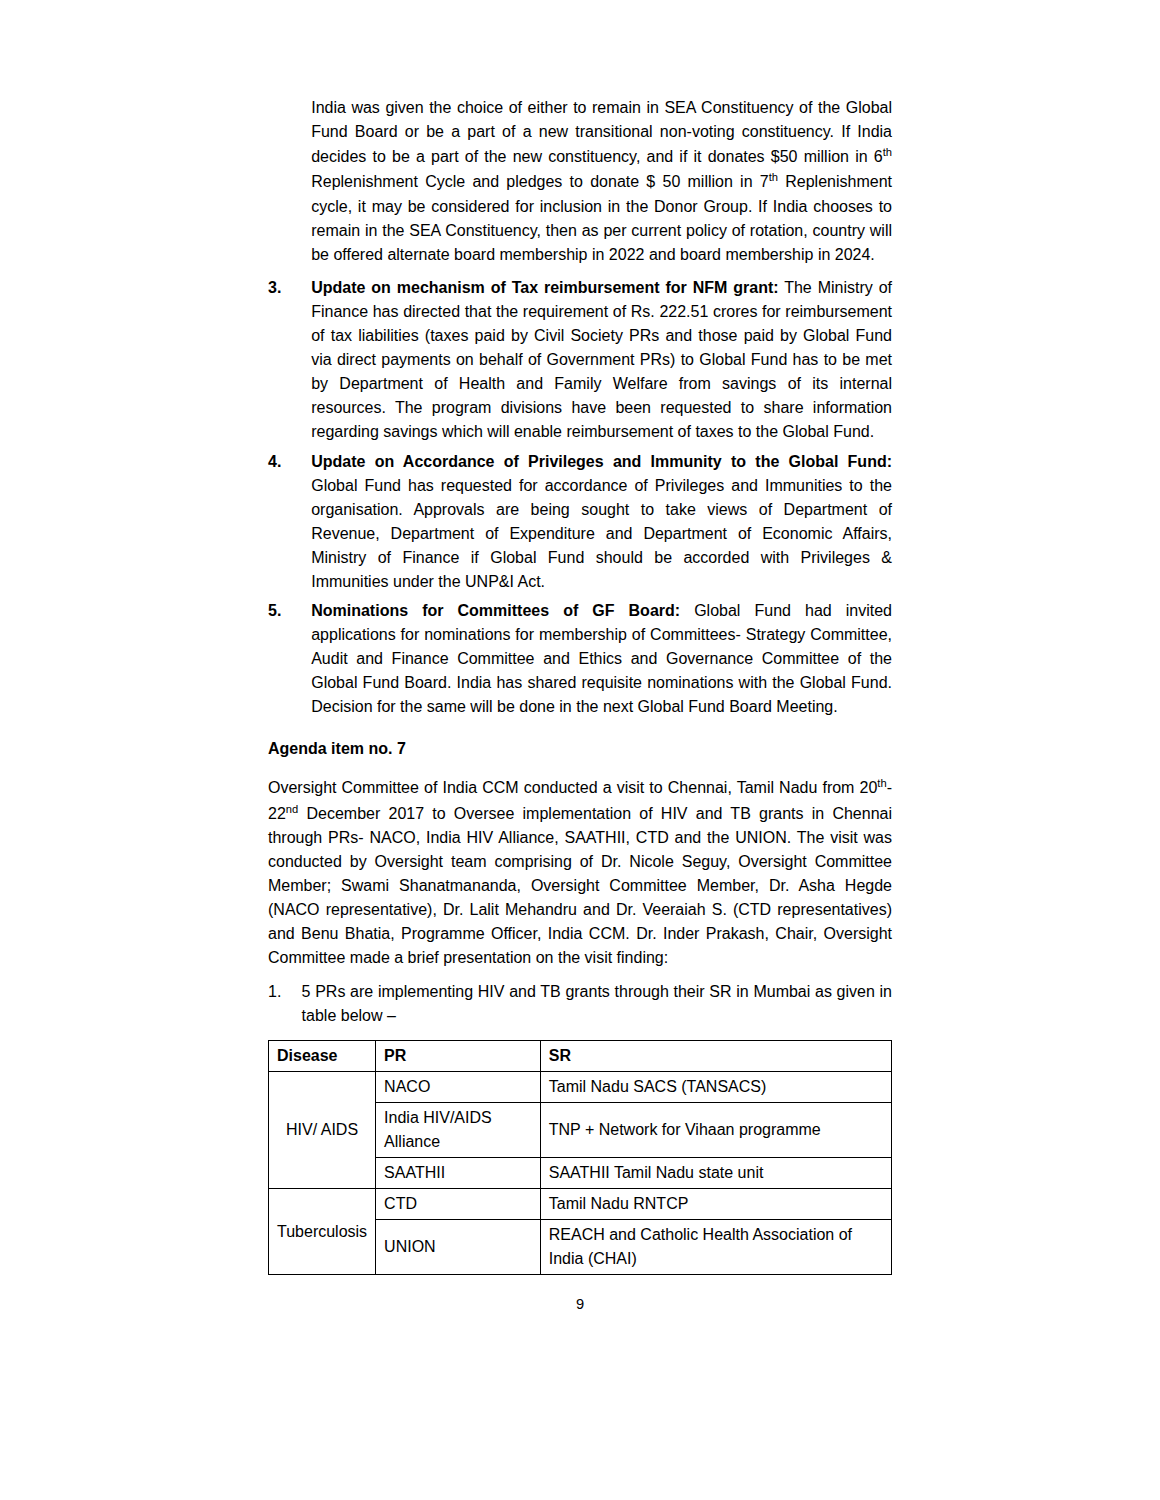India was given the choice of either to remain in SEA Constituency of the Global Fund Board or be a part of a new transitional non-voting constituency. If India decides to be a part of the new constituency, and if it donates $50 million in 6th Replenishment Cycle and pledges to donate $ 50 million in 7th Replenishment cycle, it may be considered for inclusion in the Donor Group. If India chooses to remain in the SEA Constituency, then as per current policy of rotation, country will be offered alternate board membership in 2022 and board membership in 2024.
Update on mechanism of Tax reimbursement for NFM grant: The Ministry of Finance has directed that the requirement of Rs. 222.51 crores for reimbursement of tax liabilities (taxes paid by Civil Society PRs and those paid by Global Fund via direct payments on behalf of Government PRs) to Global Fund has to be met by Department of Health and Family Welfare from savings of its internal resources. The program divisions have been requested to share information regarding savings which will enable reimbursement of taxes to the Global Fund.
Update on Accordance of Privileges and Immunity to the Global Fund: Global Fund has requested for accordance of Privileges and Immunities to the organisation. Approvals are being sought to take views of Department of Revenue, Department of Expenditure and Department of Economic Affairs, Ministry of Finance if Global Fund should be accorded with Privileges & Immunities under the UNP&I Act.
Nominations for Committees of GF Board: Global Fund had invited applications for nominations for membership of Committees- Strategy Committee, Audit and Finance Committee and Ethics and Governance Committee of the Global Fund Board. India has shared requisite nominations with the Global Fund. Decision for the same will be done in the next Global Fund Board Meeting.
Agenda item no. 7
Oversight Committee of India CCM conducted a visit to Chennai, Tamil Nadu from 20th-22nd December 2017 to Oversee implementation of HIV and TB grants in Chennai through PRs- NACO, India HIV Alliance, SAATHII, CTD and the UNION. The visit was conducted by Oversight team comprising of Dr. Nicole Seguy, Oversight Committee Member; Swami Shanatmananda, Oversight Committee Member, Dr. Asha Hegde (NACO representative), Dr. Lalit Mehandru and Dr. Veeraiah S. (CTD representatives) and Benu Bhatia, Programme Officer, India CCM. Dr. Inder Prakash, Chair, Oversight Committee made a brief presentation on the visit finding:
5 PRs are implementing HIV and TB grants through their SR in Mumbai as given in table below –
| Disease | PR | SR |
| --- | --- | --- |
| HIV/ AIDS | NACO | Tamil Nadu SACS (TANSACS) |
| India HIV/AIDS Alliance | TNP + Network for Vihaan programme |
| SAATHII | SAATHII Tamil Nadu state unit |
| Tuberculosis | CTD | Tamil Nadu RNTCP |
| UNION | REACH and Catholic Health Association of India (CHAI) |
9